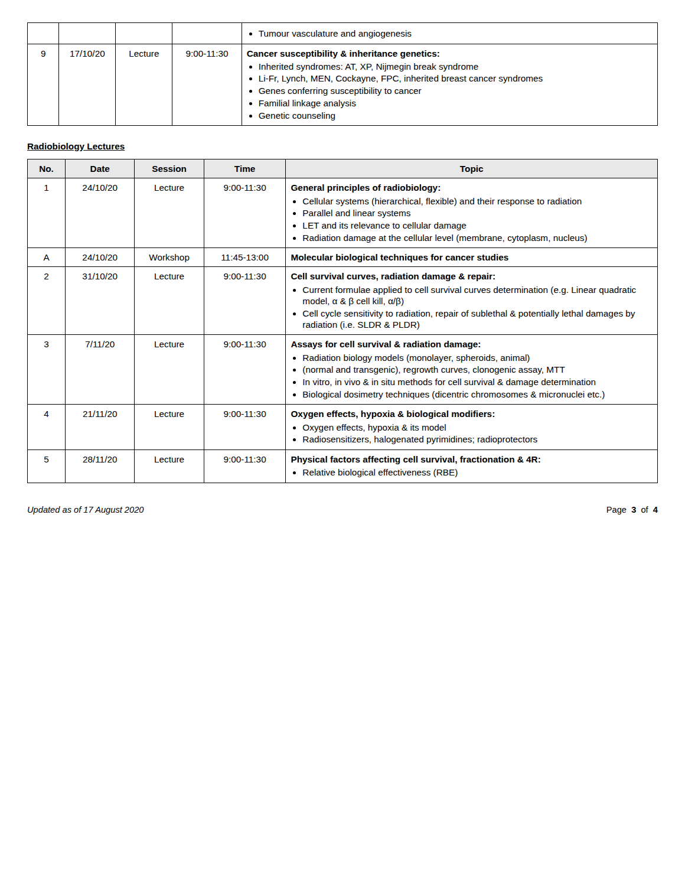| | | | | Tumour vasculature and angiogenesis |
| 9 | 17/10/20 | Lecture | 9:00-11:30 | Cancer susceptibility & inheritance genetics: Inherited syndromes: AT, XP, Nijmegin break syndrome Li-Fr, Lynch, MEN, Cockayne, FPC, inherited breast cancer syndromes Genes conferring susceptibility to cancer Familial linkage analysis Genetic counseling |
Radiobiology Lectures
| No. | Date | Session | Time | Topic |
| --- | --- | --- | --- | --- |
| 1 | 24/10/20 | Lecture | 9:00-11:30 | General principles of radiobiology: Cellular systems (hierarchical, flexible) and their response to radiation Parallel and linear systems LET and its relevance to cellular damage Radiation damage at the cellular level (membrane, cytoplasm, nucleus) |
| A | 24/10/20 | Workshop | 11:45-13:00 | Molecular biological techniques for cancer studies |
| 2 | 31/10/20 | Lecture | 9:00-11:30 | Cell survival curves, radiation damage & repair: Current formulae applied to cell survival curves determination (e.g. Linear quadratic model, α & β cell kill, α/β) Cell cycle sensitivity to radiation, repair of sublethal & potentially lethal damages by radiation (i.e. SLDR & PLDR) |
| 3 | 7/11/20 | Lecture | 9:00-11:30 | Assays for cell survival & radiation damage: Radiation biology models (monolayer, spheroids, animal) (normal and transgenic), regrowth curves, clonogenic assay, MTT In vitro, in vivo & in situ methods for cell survival & damage determination Biological dosimetry techniques (dicentric chromosomes & micronuclei etc.) |
| 4 | 21/11/20 | Lecture | 9:00-11:30 | Oxygen effects, hypoxia & biological modifiers: Oxygen effects, hypoxia & its model Radiosensitizers, halogenated pyrimidines; radioprotectors |
| 5 | 28/11/20 | Lecture | 9:00-11:30 | Physical factors affecting cell survival, fractionation & 4R: Relative biological effectiveness (RBE) |
Updated as of 17 August 2020 Page 3 of 4